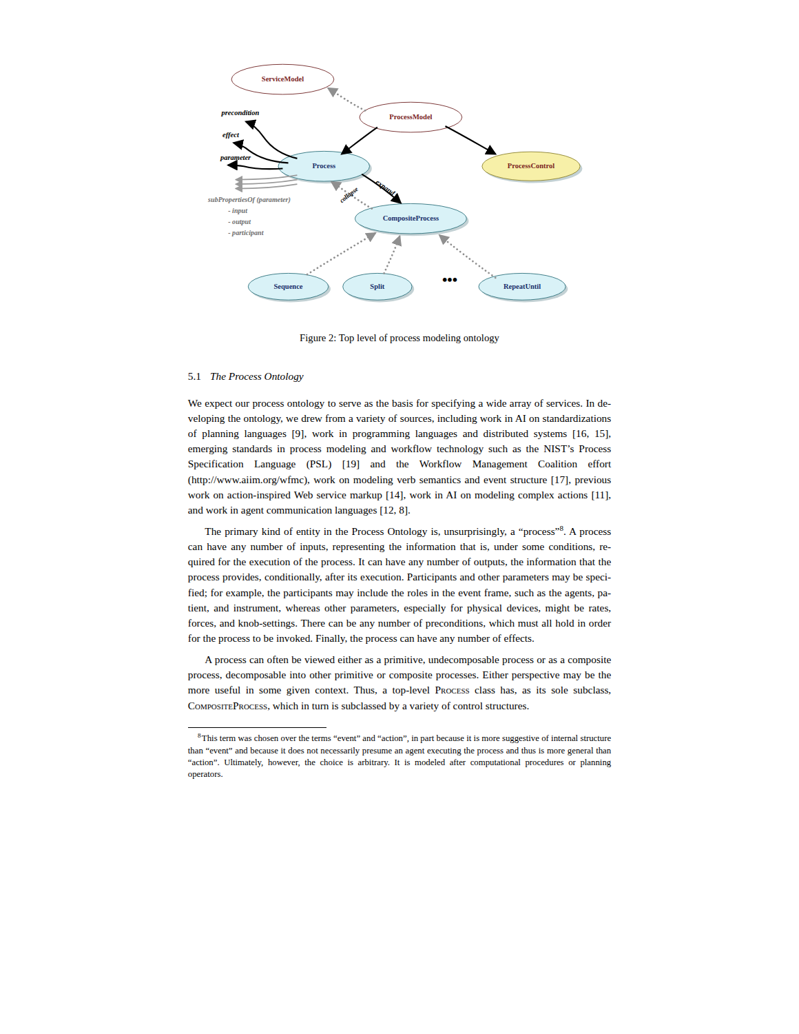ServiceModel ProcessModel ProcessControl Process CompositeProcess Sequence Split RepeatUntil ••• expand collapse precondition effect parameter subPropertiesOf (parameter) - input - output - participant
Figure 2: Top level of process modeling ontology
5.1 The Process Ontology
We expect our process ontology to serve as the basis for specifying a wide array of services. In developing the ontology, we drew from a variety of sources, including work in AI on standardizations of planning languages [9], work in programming languages and distributed systems [16, 15], emerging standards in process modeling and workflow technology such as the NIST’s Process Specification Language (PSL) [19] and the Workflow Management Coalition effort (http://www.aiim.org/wfmc), work on modeling verb semantics and event structure [17], previous work on action-inspired Web service markup [14], work in AI on modeling complex actions [11], and work in agent communication languages [12, 8].
The primary kind of entity in the Process Ontology is, unsurprisingly, a “process”8. A process can have any number of inputs, representing the information that is, under some conditions, required for the execution of the process. It can have any number of outputs, the information that the process provides, conditionally, after its execution. Participants and other parameters may be specified; for example, the participants may include the roles in the event frame, such as the agents, patient, and instrument, whereas other parameters, especially for physical devices, might be rates, forces, and knob-settings. There can be any number of preconditions, which must all hold in order for the process to be invoked. Finally, the process can have any number of effects.
A process can often be viewed either as a primitive, undecomposable process or as a composite process, decomposable into other primitive or composite processes. Either perspective may be the more useful in some given context. Thus, a top-level Process class has, as its sole subclass, CompositeProcess, which in turn is subclassed by a variety of control structures.
8This term was chosen over the terms “event” and “action”, in part because it is more suggestive of internal structure than “event” and because it does not necessarily presume an agent executing the process and thus is more general than “action”. Ultimately, however, the choice is arbitrary. It is modeled after computational procedures or planning operators.